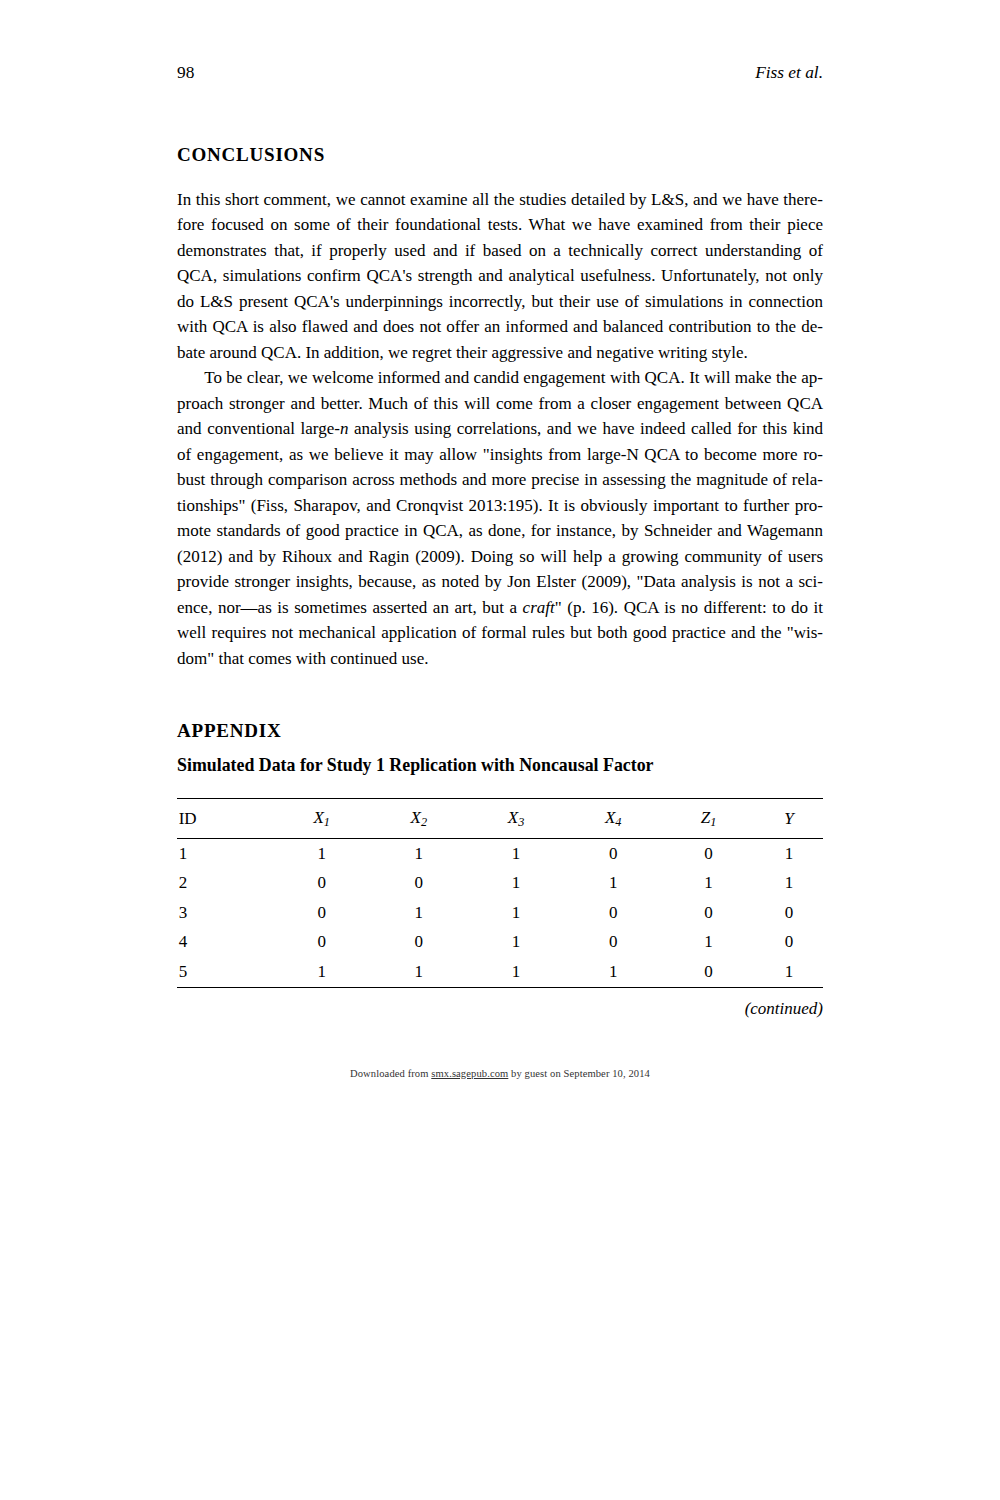98 Fiss et al.
Conclusions
In this short comment, we cannot examine all the studies detailed by L&S, and we have therefore focused on some of their foundational tests. What we have examined from their piece demonstrates that, if properly used and if based on a technically correct understanding of QCA, simulations confirm QCA's strength and analytical usefulness. Unfortunately, not only do L&S present QCA's underpinnings incorrectly, but their use of simulations in connection with QCA is also flawed and does not offer an informed and balanced contribution to the debate around QCA. In addition, we regret their aggressive and negative writing style.
To be clear, we welcome informed and candid engagement with QCA. It will make the approach stronger and better. Much of this will come from a closer engagement between QCA and conventional large-n analysis using correlations, and we have indeed called for this kind of engagement, as we believe it may allow "insights from large-N QCA to become more robust through comparison across methods and more precise in assessing the magnitude of relationships" (Fiss, Sharapov, and Cronqvist 2013:195). It is obviously important to further promote standards of good practice in QCA, as done, for instance, by Schneider and Wagemann (2012) and by Rihoux and Ragin (2009). Doing so will help a growing community of users provide stronger insights, because, as noted by Jon Elster (2009), "Data analysis is not a science, nor—as is sometimes asserted an art, but a craft" (p. 16). QCA is no different: to do it well requires not mechanical application of formal rules but both good practice and the "wisdom" that comes with continued use.
Appendix
Simulated Data for Study 1 Replication with Noncausal Factor
| ID | X 1 | X 2 | X 3 | X 4 | Z 1 | Y |
| --- | --- | --- | --- | --- | --- | --- |
| 1 | 1 | 1 | 1 | 0 | 0 | 1 |
| 2 | 0 | 0 | 1 | 1 | 1 | 1 |
| 3 | 0 | 1 | 1 | 0 | 0 | 0 |
| 4 | 0 | 0 | 1 | 0 | 1 | 0 |
| 5 | 1 | 1 | 1 | 1 | 0 | 1 |
(continued)
Downloaded from smx.sagepub.com by guest on September 10, 2014